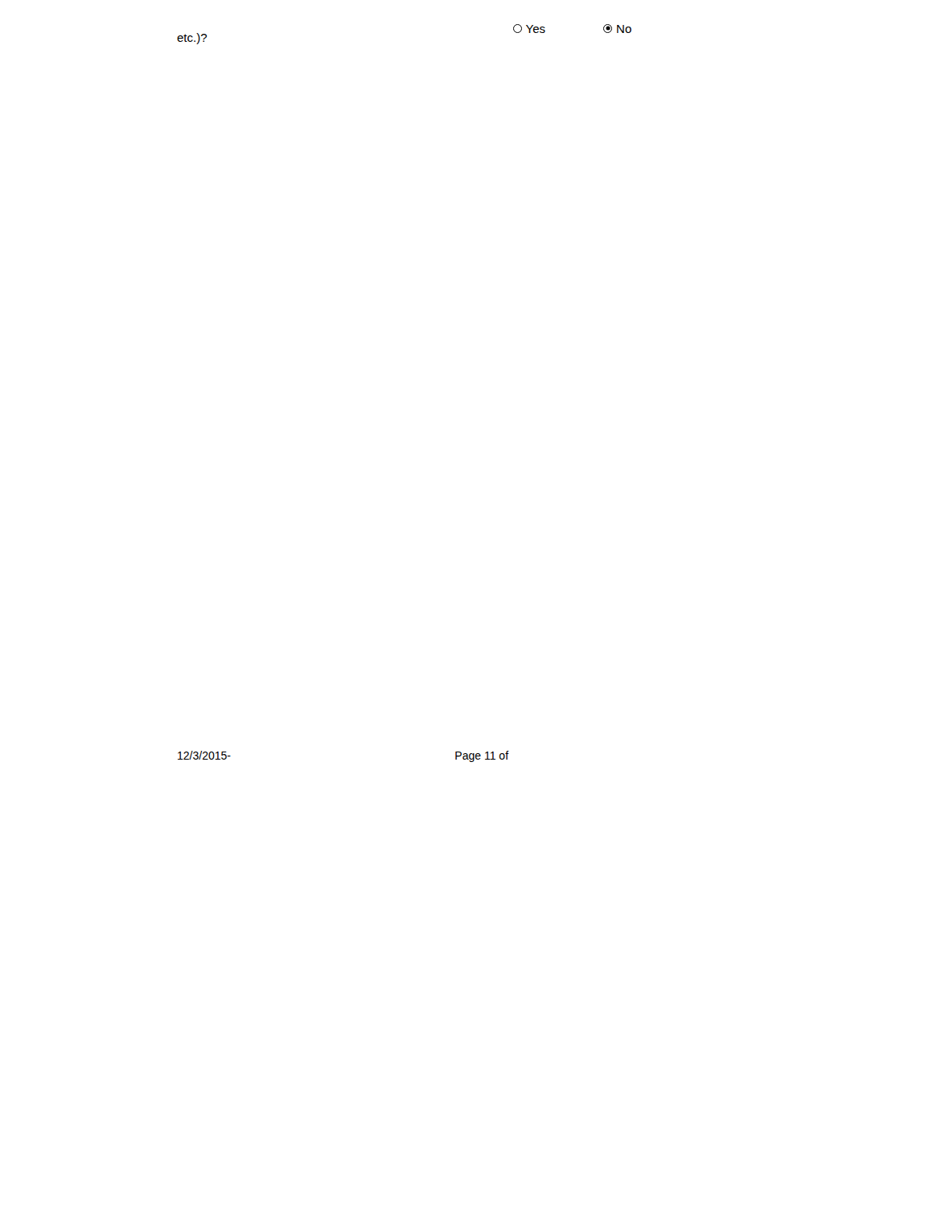etc.)?
Yes No
12/3/2015-
Page 11 of